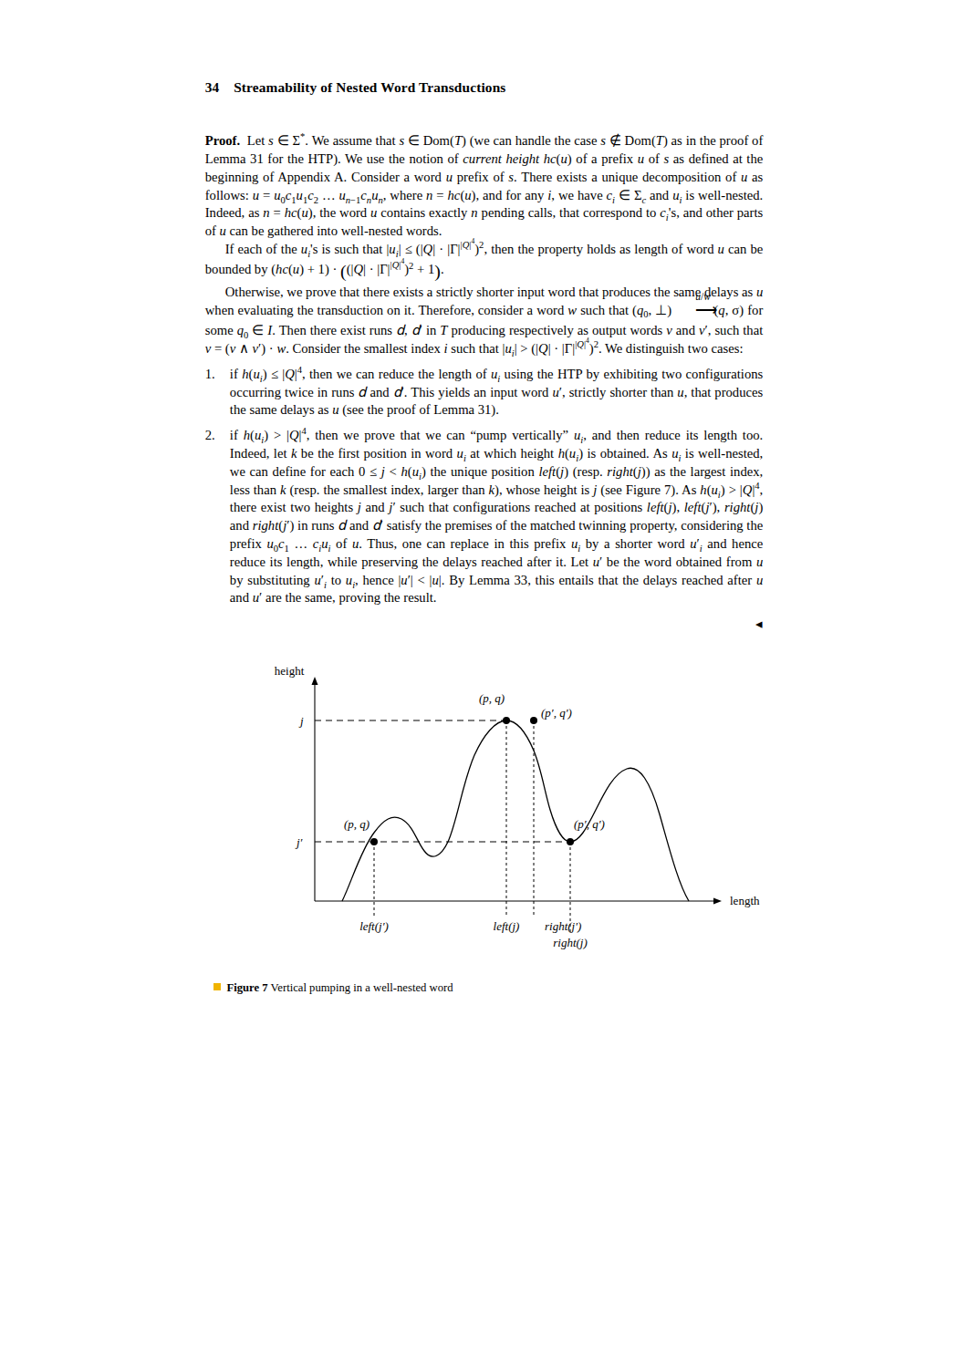34 Streamability of Nested Word Transductions
Proof. Let s ∈ Σ*. We assume that s ∈ Dom(T) (we can handle the case s ∉ Dom(T) as in the proof of Lemma 31 for the HTP). We use the notion of current height hc(u) of a prefix u of s as defined at the beginning of Appendix A. Consider a word u prefix of s. There exists a unique decomposition of u as follows: u = u0c1u1c2 … un−1cnun, where n = hc(u), and for any i, we have ci ∈ Σc and ui is well-nested. Indeed, as n = hc(u), the word u contains exactly n pending calls, that correspond to ci's, and other parts of u can be gathered into well-nested words.
If each of the ui's is such that |ui| ≤ (|Q| · |Γ||Q|4)2, then the property holds as length of word u can be bounded by (hc(u) + 1) · ((|Q| · |Γ||Q|4)2 + 1).
Otherwise, we prove that there exists a strictly shorter input word that produces the same delays as u when evaluating the transduction on it. Therefore, consider a word w such that (q0, ⊥) u/w⟶ (q, σ) for some q0 ∈ I. Then there exist runs ⅾ, ⅾ′ in T producing respectively as output words v and v′, such that v = (v ∧ v′) · w. Consider the smallest index i such that |ui| > (|Q| · |Γ||Q|4)2. We distinguish two cases:
if h(ui) ≤ |Q|4, then we can reduce the length of ui using the HTP by exhibiting two configurations occurring twice in runs ⅾ and ⅾ′. This yields an input word u′, strictly shorter than u, that produces the same delays as u (see the proof of Lemma 31).
if h(ui) > |Q|4, then we prove that we can “pump vertically” ui, and then reduce its length too. Indeed, let k be the first position in word ui at which height h(ui) is obtained. As ui is well-nested, we can define for each 0 ≤ j < h(ui) the unique position left(j) (resp. right(j)) as the largest index, less than k (resp. the smallest index, larger than k), whose height is j (see Figure 7). As h(ui) > |Q|4, there exist two heights j and j′ such that configurations reached at positions left(j), left(j′), right(j) and right(j′) in runs ⅾ and ⅾ′ satisfy the premises of the matched twinning property, considering the prefix u0c1 … ciui of u. Thus, one can replace in this prefix ui by a shorter word u′i and hence reduce its length, while preserving the delays reached after it. Let u′ be the word obtained from u by substituting u′i to ui, hence |u′| < |u|. By Lemma 33, this entails that the delays reached after u and u′ are the same, proving the result.
◂
height length j j′ (p, q) (p′, q′) (p, q) (p′, q′) left(j′) left(j) right(j′) right(j)
Figure 7 Vertical pumping in a well-nested word